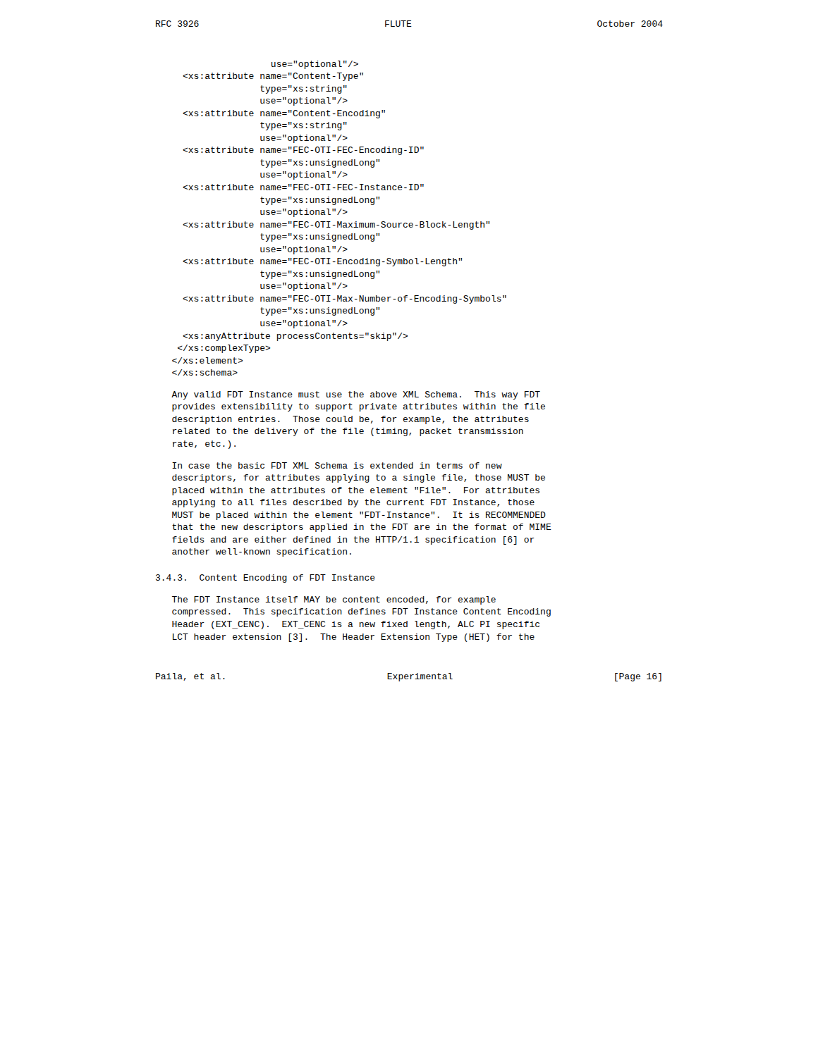RFC 3926 FLUTE October 2004
                     use="optional"/>
     <xs:attribute name="Content-Type"
                   type="xs:string"
                   use="optional"/>
     <xs:attribute name="Content-Encoding"
                   type="xs:string"
                   use="optional"/>
     <xs:attribute name="FEC-OTI-FEC-Encoding-ID"
                   type="xs:unsignedLong"
                   use="optional"/>
     <xs:attribute name="FEC-OTI-FEC-Instance-ID"
                   type="xs:unsignedLong"
                   use="optional"/>
     <xs:attribute name="FEC-OTI-Maximum-Source-Block-Length"
                   type="xs:unsignedLong"
                   use="optional"/>
     <xs:attribute name="FEC-OTI-Encoding-Symbol-Length"
                   type="xs:unsignedLong"
                   use="optional"/>
     <xs:attribute name="FEC-OTI-Max-Number-of-Encoding-Symbols"
                   type="xs:unsignedLong"
                   use="optional"/>
     <xs:anyAttribute processContents="skip"/>
    </xs:complexType>
   </xs:element>
   </xs:schema>
Any valid FDT Instance must use the above XML Schema. This way FDT provides extensibility to support private attributes within the file description entries. Those could be, for example, the attributes related to the delivery of the file (timing, packet transmission rate, etc.).
In case the basic FDT XML Schema is extended in terms of new descriptors, for attributes applying to a single file, those MUST be placed within the attributes of the element "File". For attributes applying to all files described by the current FDT Instance, those MUST be placed within the element "FDT-Instance". It is RECOMMENDED that the new descriptors applied in the FDT are in the format of MIME fields and are either defined in the HTTP/1.1 specification [6] or another well-known specification.
3.4.3. Content Encoding of FDT Instance
The FDT Instance itself MAY be content encoded, for example compressed. This specification defines FDT Instance Content Encoding Header (EXT_CENC). EXT_CENC is a new fixed length, ALC PI specific LCT header extension [3]. The Header Extension Type (HET) for the
Paila, et al. Experimental [Page 16]